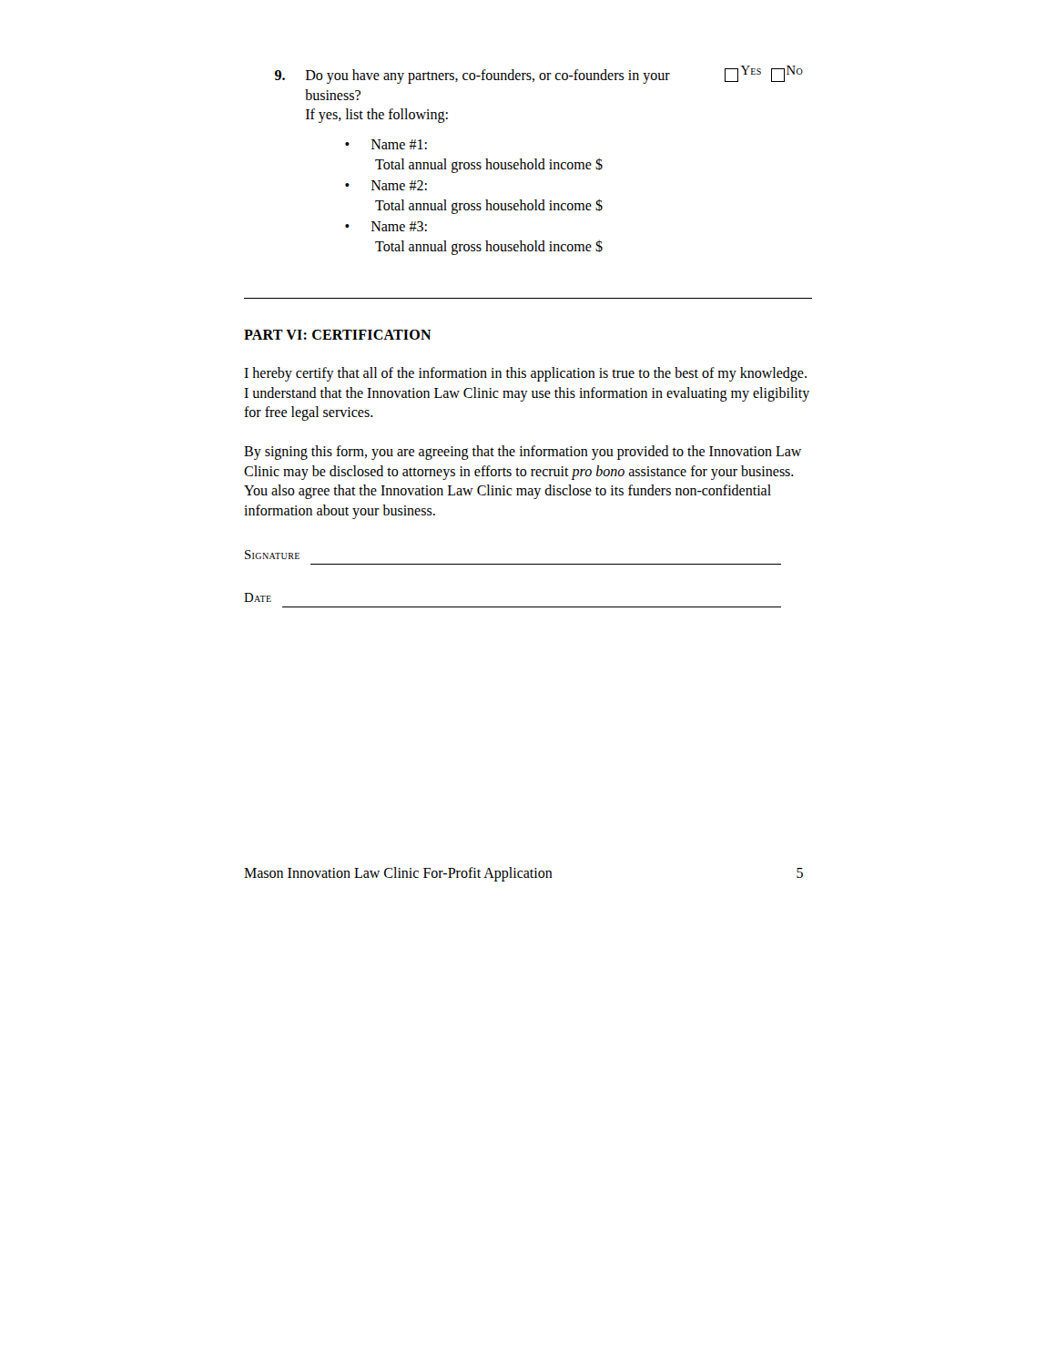9.
Do you have any partners, co-founders, or co-founders in your business? Yes No
If yes, list the following:
Name #1:
Total annual gross household income $
Name #2:
Total annual gross household income $
Name #3:
Total annual gross household income $
PART VI: CERTIFICATION
I hereby certify that all of the information in this application is true to the best of my knowledge. I understand that the Innovation Law Clinic may use this information in evaluating my eligibility for free legal services.
By signing this form, you are agreeing that the information you provided to the Innovation Law Clinic may be disclosed to attorneys in efforts to recruit pro bono assistance for your business. You also agree that the Innovation Law Clinic may disclose to its funders non-confidential information about your business.
Signature
Date
Mason Innovation Law Clinic For-Profit Application 5